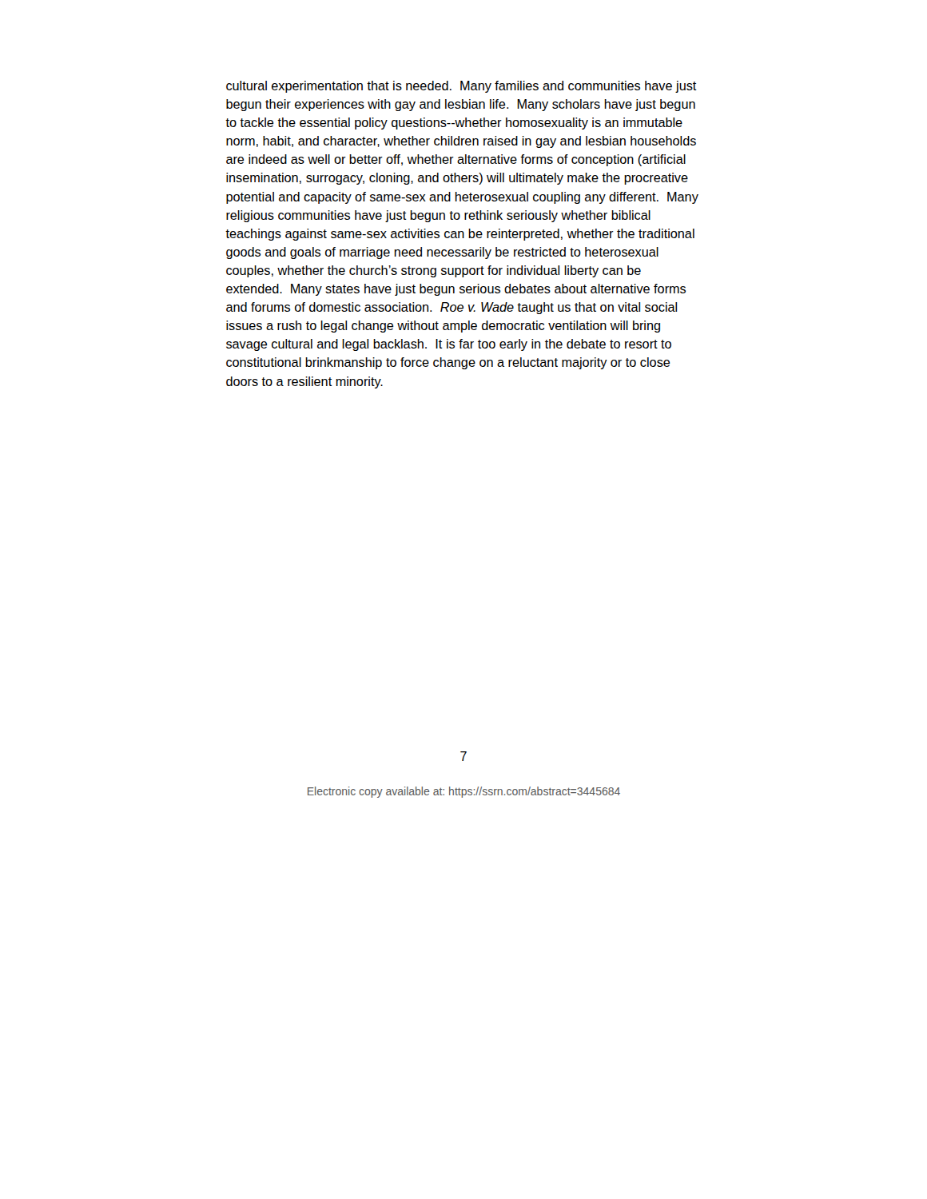cultural experimentation that is needed. Many families and communities have just begun their experiences with gay and lesbian life. Many scholars have just begun to tackle the essential policy questions--whether homosexuality is an immutable norm, habit, and character, whether children raised in gay and lesbian households are indeed as well or better off, whether alternative forms of conception (artificial insemination, surrogacy, cloning, and others) will ultimately make the procreative potential and capacity of same-sex and heterosexual coupling any different. Many religious communities have just begun to rethink seriously whether biblical teachings against same-sex activities can be reinterpreted, whether the traditional goods and goals of marriage need necessarily be restricted to heterosexual couples, whether the church’s strong support for individual liberty can be extended. Many states have just begun serious debates about alternative forms and forums of domestic association. Roe v. Wade taught us that on vital social issues a rush to legal change without ample democratic ventilation will bring savage cultural and legal backlash. It is far too early in the debate to resort to constitutional brinkmanship to force change on a reluctant majority or to close doors to a resilient minority.
7
Electronic copy available at: https://ssrn.com/abstract=3445684